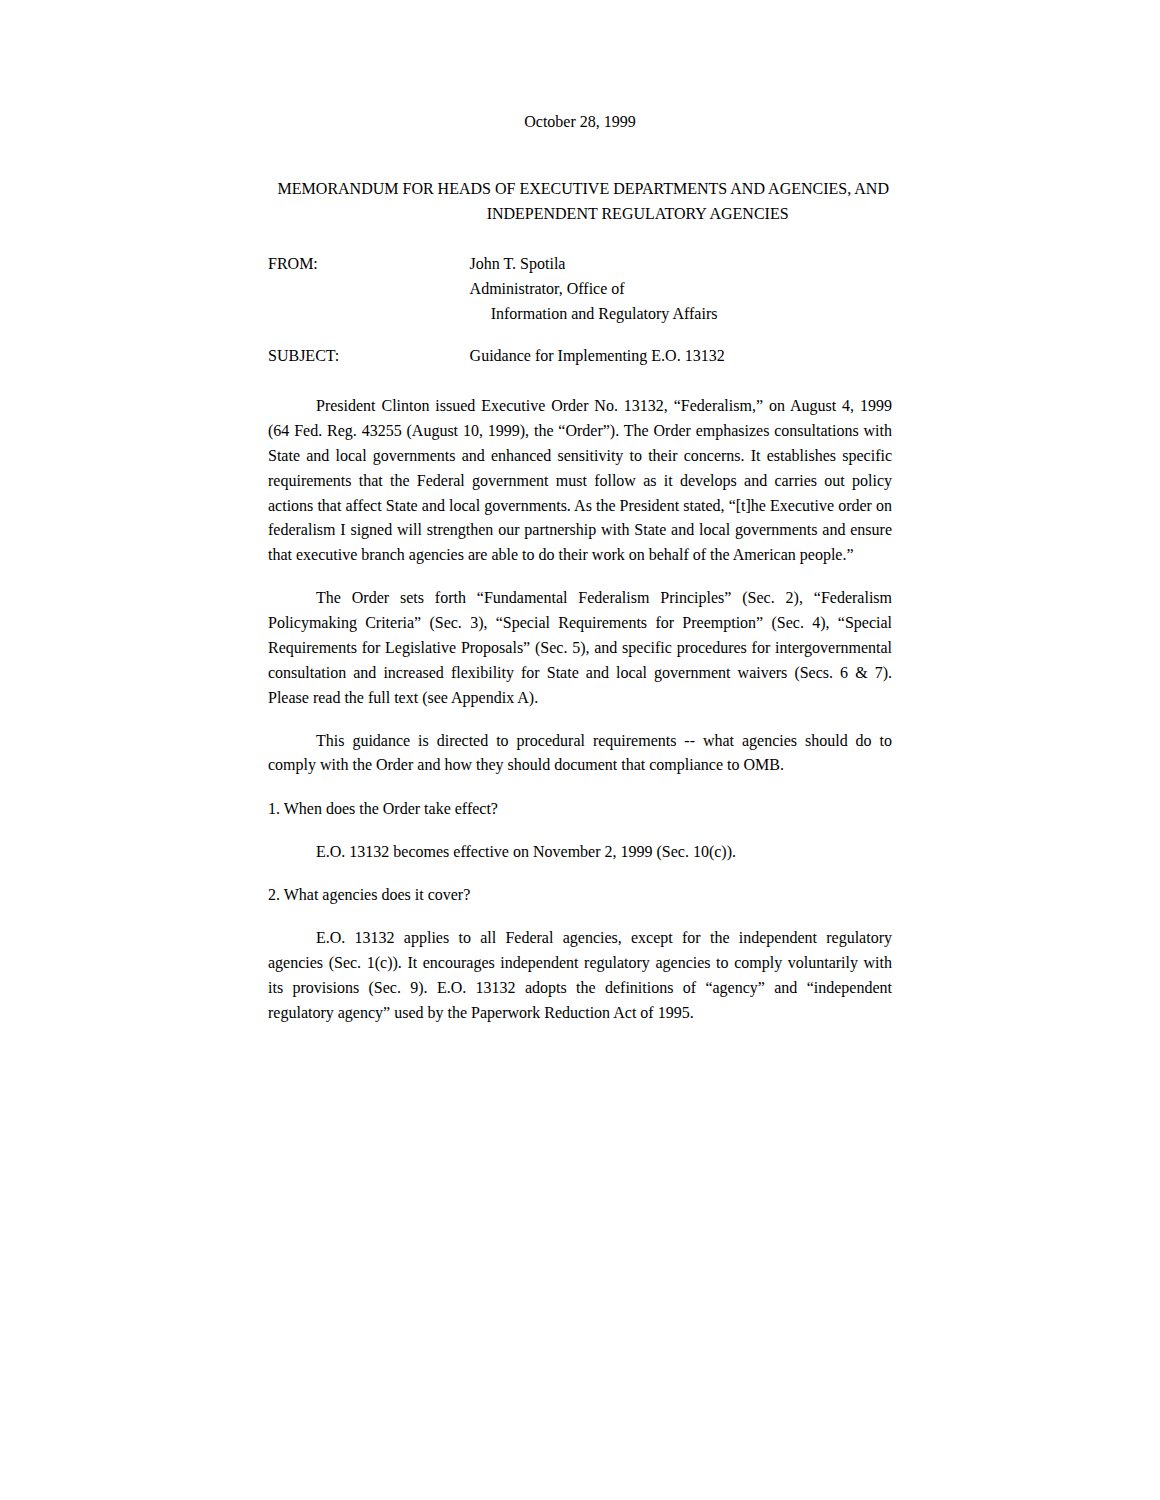October 28, 1999
MEMORANDUM FOR HEADS OF EXECUTIVE DEPARTMENTS AND AGENCIES, AND INDEPENDENT REGULATORY AGENCIES
| FROM: | John T. Spotila Administrator, Office of Information and Regulatory Affairs |
| SUBJECT: | Guidance for Implementing E.O. 13132 |
President Clinton issued Executive Order No. 13132, “Federalism,” on August 4, 1999 (64 Fed. Reg. 43255 (August 10, 1999), the “Order”). The Order emphasizes consultations with State and local governments and enhanced sensitivity to their concerns. It establishes specific requirements that the Federal government must follow as it develops and carries out policy actions that affect State and local governments. As the President stated, “[t]he Executive order on federalism I signed will strengthen our partnership with State and local governments and ensure that executive branch agencies are able to do their work on behalf of the American people.”
The Order sets forth “Fundamental Federalism Principles” (Sec. 2), “Federalism Policymaking Criteria” (Sec. 3), “Special Requirements for Preemption” (Sec. 4), “Special Requirements for Legislative Proposals” (Sec. 5), and specific procedures for intergovernmental consultation and increased flexibility for State and local government waivers (Secs. 6 & 7). Please read the full text (see Appendix A).
This guidance is directed to procedural requirements -- what agencies should do to comply with the Order and how they should document that compliance to OMB.
1. When does the Order take effect?
E.O. 13132 becomes effective on November 2, 1999 (Sec. 10(c)).
2. What agencies does it cover?
E.O. 13132 applies to all Federal agencies, except for the independent regulatory agencies (Sec. 1(c)). It encourages independent regulatory agencies to comply voluntarily with its provisions (Sec. 9). E.O. 13132 adopts the definitions of “agency” and “independent regulatory agency” used by the Paperwork Reduction Act of 1995.